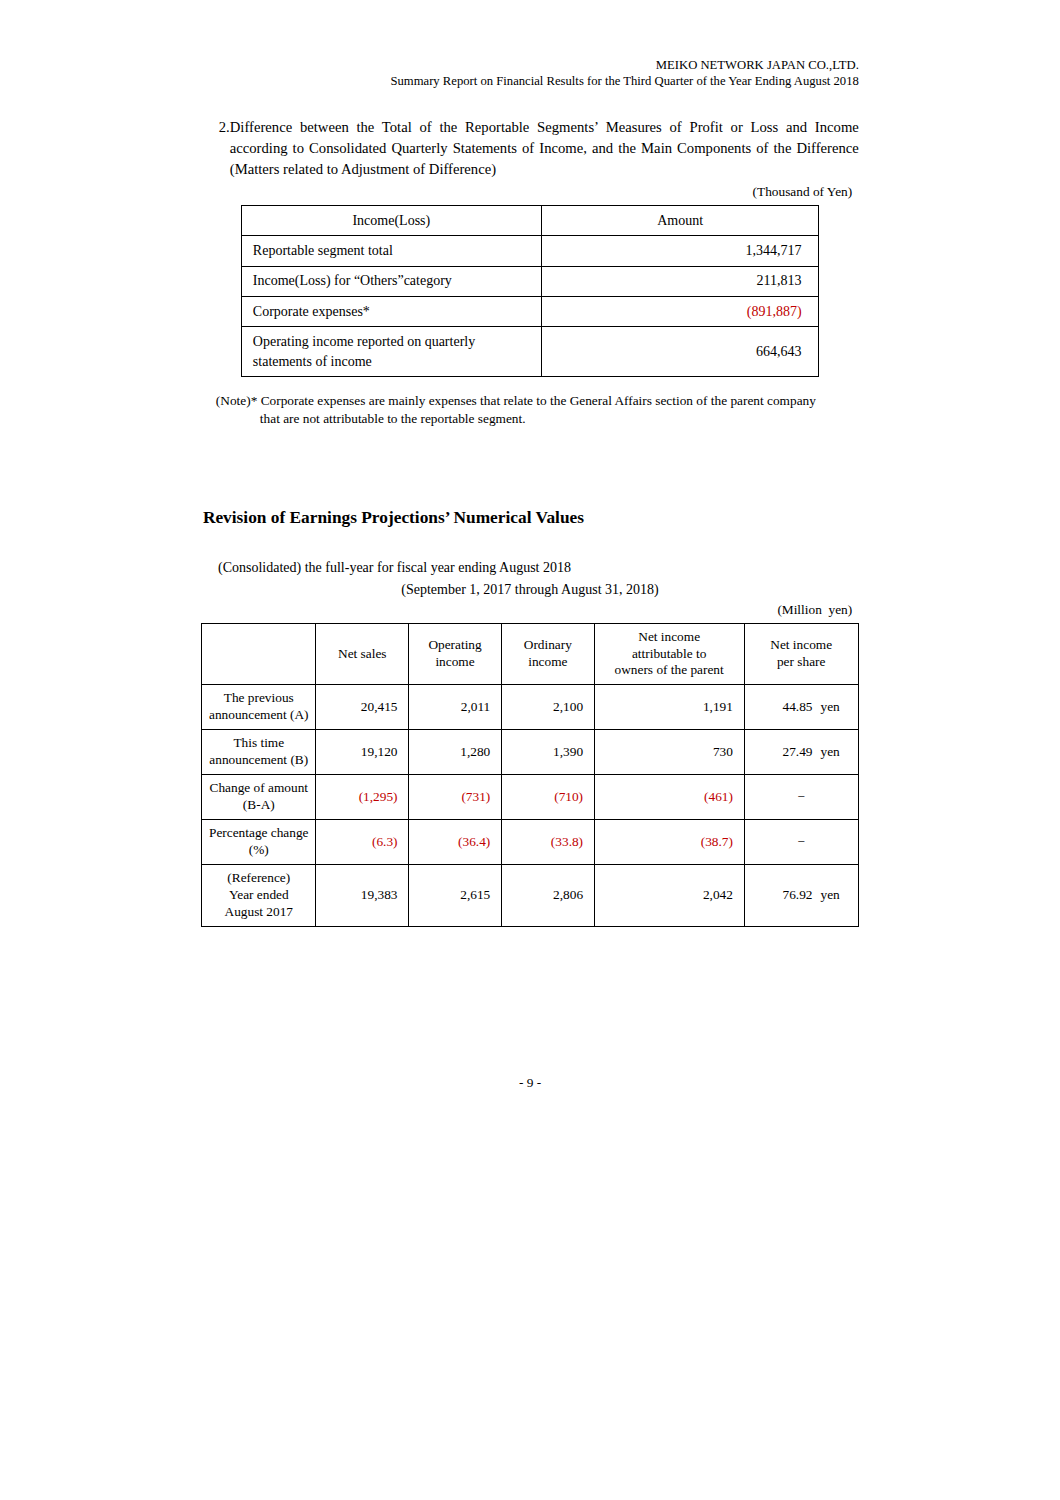MEIKO NETWORK JAPAN CO.,LTD.
Summary Report on Financial Results for the Third Quarter of the Year Ending August 2018
2.
Difference between the Total of the Reportable Segments’ Measures of Profit or Loss and Income according to Consolidated Quarterly Statements of Income, and the Main Components of the Difference (Matters related to Adjustment of Difference)
(Thousand of Yen)
| Income(Loss) | Amount |
| --- | --- |
| Reportable segment total | 1,344,717 |
| Income(Loss) for “Others”category | 211,813 |
| Corporate expenses* | (891,887) |
| Operating income reported on quarterly statements of income | 664,643 |
(Note)* Corporate expenses are mainly expenses that relate to the General Affairs section of the parent company that are not attributable to the reportable segment.
Revision of Earnings Projections’ Numerical Values
(Consolidated) the full-year for fiscal year ending August 2018
(September 1, 2017 through August 31, 2018)
(Million yen)
| | Net sales | Operating income | Ordinary income | Net income attributable to owners of the parent | Net income per share |
| --- | --- | --- | --- | --- | --- |
| The previous announcement (A) | 20,415 | 2,011 | 2,100 | 1,191 | 44.85 yen |
| This time announcement (B) | 19,120 | 1,280 | 1,390 | 730 | 27.49 yen |
| Change of amount (B-A) | (1,295) | (731) | (710) | (461) | − |
| Percentage change (%) | (6.3) | (36.4) | (33.8) | (38.7) | − |
| (Reference) Year ended August 2017 | 19,383 | 2,615 | 2,806 | 2,042 | 76.92 yen |
- 9 -